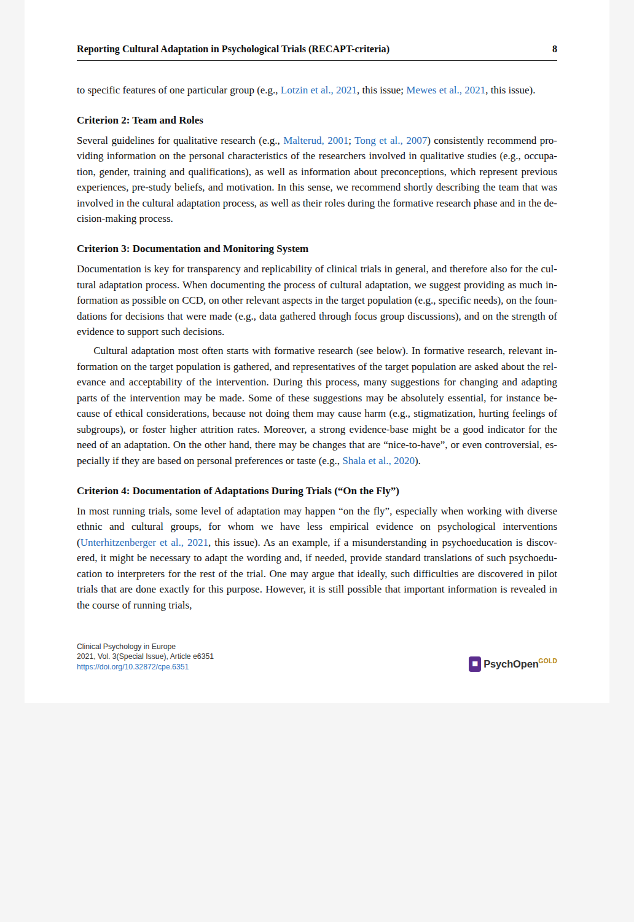Reporting Cultural Adaptation in Psychological Trials (RECAPT-criteria) 8
to specific features of one particular group (e.g., Lotzin et al., 2021, this issue; Mewes et al., 2021, this issue).
Criterion 2: Team and Roles
Several guidelines for qualitative research (e.g., Malterud, 2001; Tong et al., 2007) consistently recommend providing information on the personal characteristics of the researchers involved in qualitative studies (e.g., occupation, gender, training and qualifications), as well as information about preconceptions, which represent previous experiences, pre-study beliefs, and motivation. In this sense, we recommend shortly describing the team that was involved in the cultural adaptation process, as well as their roles during the formative research phase and in the decision-making process.
Criterion 3: Documentation and Monitoring System
Documentation is key for transparency and replicability of clinical trials in general, and therefore also for the cultural adaptation process. When documenting the process of cultural adaptation, we suggest providing as much information as possible on CCD, on other relevant aspects in the target population (e.g., specific needs), on the foundations for decisions that were made (e.g., data gathered through focus group discussions), and on the strength of evidence to support such decisions.
Cultural adaptation most often starts with formative research (see below). In formative research, relevant information on the target population is gathered, and representatives of the target population are asked about the relevance and acceptability of the intervention. During this process, many suggestions for changing and adapting parts of the intervention may be made. Some of these suggestions may be absolutely essential, for instance because of ethical considerations, because not doing them may cause harm (e.g., stigmatization, hurting feelings of subgroups), or foster higher attrition rates. Moreover, a strong evidence-base might be a good indicator for the need of an adaptation. On the other hand, there may be changes that are “nice-to-have”, or even controversial, especially if they are based on personal preferences or taste (e.g., Shala et al., 2020).
Criterion 4: Documentation of Adaptations During Trials (“On the Fly”)
In most running trials, some level of adaptation may happen “on the fly”, especially when working with diverse ethnic and cultural groups, for whom we have less empirical evidence on psychological interventions (Unterhitzenberger et al., 2021, this issue). As an example, if a misunderstanding in psychoeducation is discovered, it might be necessary to adapt the wording and, if needed, provide standard translations of such psychoeducation to interpreters for the rest of the trial. One may argue that ideally, such difficulties are discovered in pilot trials that are done exactly for this purpose. However, it is still possible that important information is revealed in the course of running trials,
Clinical Psychology in Europe
2021, Vol. 3(Special Issue), Article e6351
https://doi.org/10.32872/cpe.6351
■PsychOpenGOLD